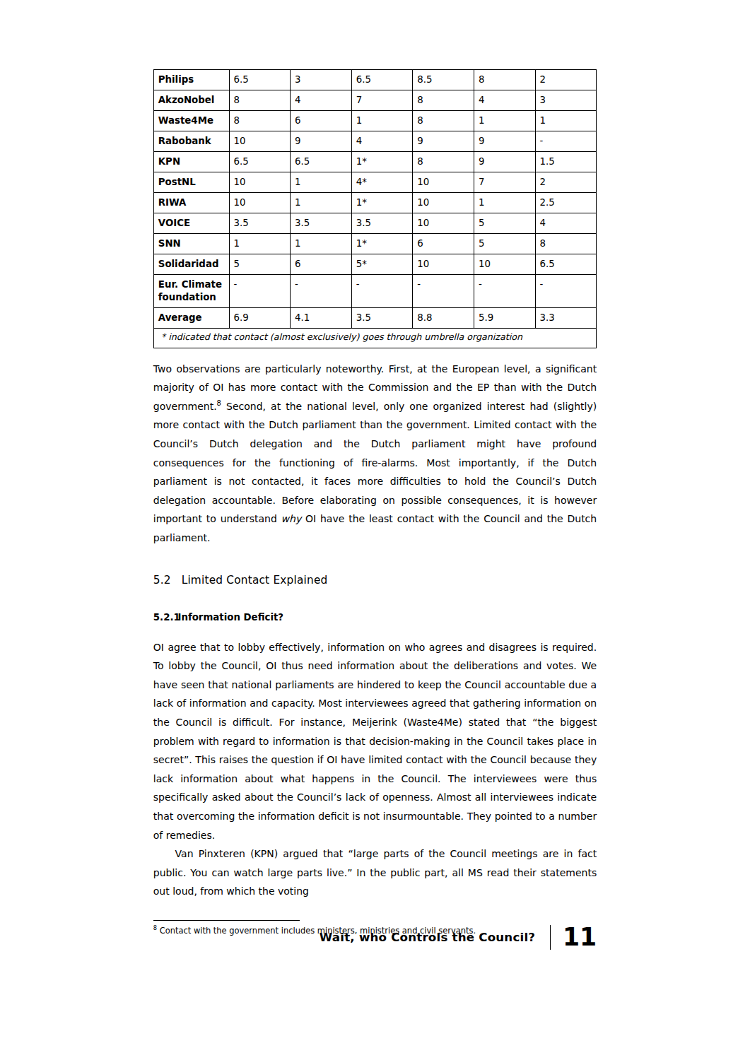| Philips | 6.5 | 3 | 6.5 | 8.5 | 8 | 2 |
| AkzoNobel | 8 | 4 | 7 | 8 | 4 | 3 |
| Waste4Me | 8 | 6 | 1 | 8 | 1 | 1 |
| Rabobank | 10 | 9 | 4 | 9 | 9 | - |
| KPN | 6.5 | 6.5 | 1* | 8 | 9 | 1.5 |
| PostNL | 10 | 1 | 4* | 10 | 7 | 2 |
| RIWA | 10 | 1 | 1* | 10 | 1 | 2.5 |
| VOICE | 3.5 | 3.5 | 3.5 | 10 | 5 | 4 |
| SNN | 1 | 1 | 1* | 6 | 5 | 8 |
| Solidaridad | 5 | 6 | 5* | 10 | 10 | 6.5 |
| Eur. Climate foundation | - | - | - | - | - | - |
| Average | 6.9 | 4.1 | 3.5 | 8.8 | 5.9 | 3.3 |
* indicated that contact (almost exclusively) goes through umbrella organization
Two observations are particularly noteworthy. First, at the European level, a significant majority of OI has more contact with the Commission and the EP than with the Dutch government.8 Second, at the national level, only one organized interest had (slightly) more contact with the Dutch parliament than the government. Limited contact with the Council’s Dutch delegation and the Dutch parliament might have profound consequences for the functioning of fire-alarms. Most importantly, if the Dutch parliament is not contacted, it faces more difficulties to hold the Council’s Dutch delegation accountable. Before elaborating on possible consequences, it is however important to understand why OI have the least contact with the Council and the Dutch parliament.
5.2 Limited Contact Explained
5.2.1 Information Deficit?
OI agree that to lobby effectively, information on who agrees and disagrees is required. To lobby the Council, OI thus need information about the deliberations and votes. We have seen that national parliaments are hindered to keep the Council accountable due a lack of information and capacity. Most interviewees agreed that gathering information on the Council is difficult. For instance, Meijerink (Waste4Me) stated that “the biggest problem with regard to information is that decision-making in the Council takes place in secret”. This raises the question if OI have limited contact with the Council because they lack information about what happens in the Council. The interviewees were thus specifically asked about the Council’s lack of openness. Almost all interviewees indicate that overcoming the information deficit is not insurmountable. They pointed to a number of remedies.
Van Pinxteren (KPN) argued that “large parts of the Council meetings are in fact public. You can watch large parts live.” In the public part, all MS read their statements out loud, from which the voting
8 Contact with the government includes ministers, ministries and civil servants.
Wait, who Controls the Council? 11